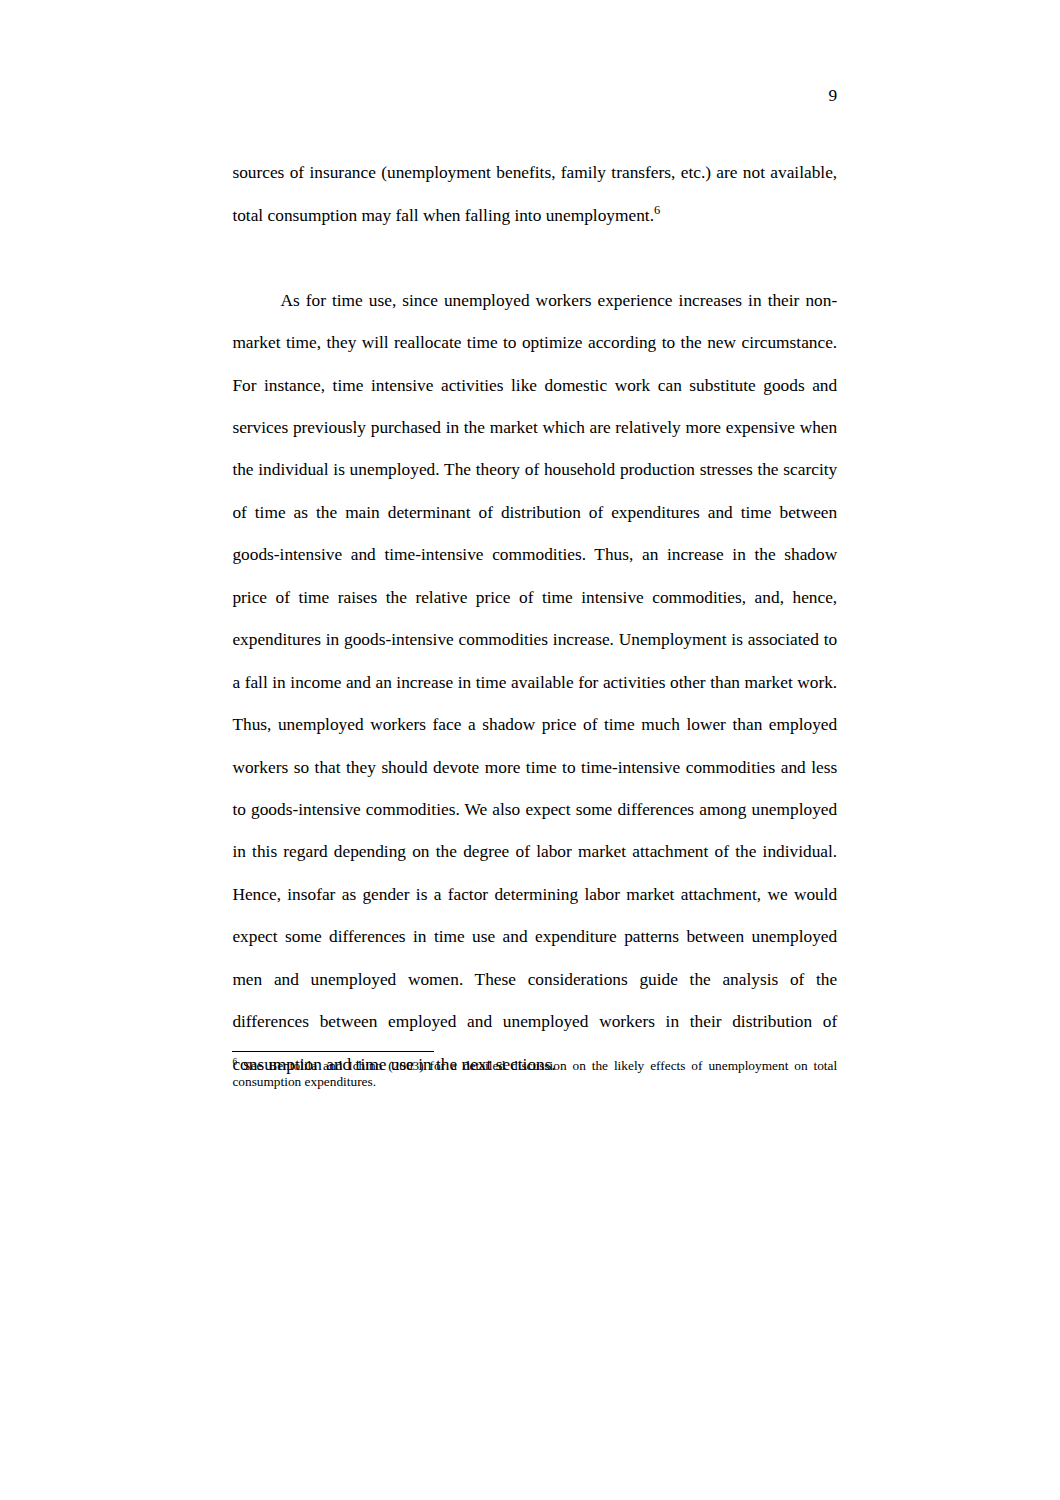9
sources of insurance (unemployment benefits, family transfers, etc.) are not available, total consumption may fall when falling into unemployment.6
As for time use, since unemployed workers experience increases in their non-market time, they will reallocate time to optimize according to the new circumstance. For instance, time intensive activities like domestic work can substitute goods and services previously purchased in the market which are relatively more expensive when the individual is unemployed. The theory of household production stresses the scarcity of time as the main determinant of distribution of expenditures and time between goods-intensive and time-intensive commodities. Thus, an increase in the shadow price of time raises the relative price of time intensive commodities, and, hence, expenditures in goods-intensive commodities increase. Unemployment is associated to a fall in income and an increase in time available for activities other than market work. Thus, unemployed workers face a shadow price of time much lower than employed workers so that they should devote more time to time-intensive commodities and less to goods-intensive commodities. We also expect some differences among unemployed in this regard depending on the degree of labor market attachment of the individual. Hence, insofar as gender is a factor determining labor market attachment, we would expect some differences in time use and expenditure patterns between unemployed men and unemployed women. These considerations guide the analysis of the differences between employed and unemployed workers in their distribution of consumption and time use in the next sections.
6 See Bentolila and Ichino (2003) for a detailed discussion on the likely effects of unemployment on total consumption expenditures.